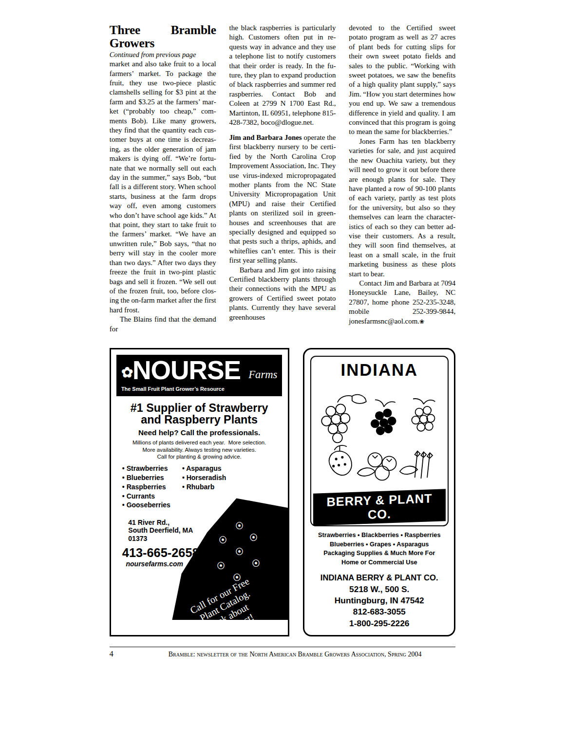Three Bramble Growers
Continued from previous page
market and also take fruit to a local farmers’ market. To package the fruit, they use two-piece plastic clamshells selling for $3 pint at the farm and $3.25 at the farmers’ market (“probably too cheap,” comments Bob). Like many growers, they find that the quantity each customer buys at one time is decreasing, as the older generation of jam makers is dying off. “We’re fortunate that we normally sell out each day in the summer,” says Bob, “but fall is a different story. When school starts, business at the farm drops way off, even among customers who don’t have school age kids.” At that point, they start to take fruit to the farmers’ market. “We have an unwritten rule,” Bob says, “that no berry will stay in the cooler more than two days.” After two days they freeze the fruit in two-pint plastic bags and sell it frozen. “We sell out of the frozen fruit, too, before closing the on-farm market after the first hard frost.
The Blains find that the demand for
the black raspberries is particularly high. Customers often put in requests way in advance and they use a telephone list to notify customers that their order is ready. In the future, they plan to expand production of black raspberries and summer red raspberries. Contact Bob and Coleen at 2799 N 1700 East Rd., Martinton, IL 60951, telephone 815-428-7382, boco@dlogue.net.
Jim and Barbara Jones operate the first blackberry nursery to be certified by the North Carolina Crop Improvement Association, Inc. They use virus-indexed micropropagated mother plants from the NC State University Micropropagation Unit (MPU) and raise their Certified plants on sterilized soil in greenhouses and screenhouses that are specially designed and equipped so that pests such a thrips, aphids, and whiteflies can’t enter. This is their first year selling plants.
Barbara and Jim got into raising Certified blackberry plants through their connections with the MPU as growers of Certified sweet potato plants. Currently they have several greenhouses
devoted to the Certified sweet potato program as well as 27 acres of plant beds for cutting slips for their own sweet potato fields and sales to the public. “Working with sweet potatoes, we saw the benefits of a high quality plant supply,” says Jim. “How you start determines how you end up. We saw a tremendous difference in yield and quality. I am convinced that this program is going to mean the same for blackberries.”
Jones Farm has ten blackberry varieties for sale, and just acquired the new Ouachita variety, but they will need to grow it out before there are enough plants for sale. They have planted a row of 90-100 plants of each variety, partly as test plots for the university, but also so they themselves can learn the characteristics of each so they can better advise their customers. As a result, they will soon find themselves, at least on a small scale, in the fruit marketing business as these plots start to bear.
Contact Jim and Barbara at 7094 Honeysuckle Lane, Bailey, NC 27807, home phone 252-235-3248, mobile 252-399-9844, jonesfarmsnc@aol.com.❀
✿NOURSE
Farms
The Small Fruit Plant Grower’s Resource
#1 Supplier of Strawberry
and Raspberry Plants
Need help? Call the professionals.
Millions of plants delivered each year. More selection.
More availability. Always testing new varieties.
Call for planting & growing advice.
Strawberries
Blueberries
Raspberries
Currants
Gooseberries
Asparagus
Horseradish
Rhubarb
41 River Rd.,
South Deerfield, MA
01373
413-665-2658
noursefarms.com
⦿ ⦿ ⦿ ⦿ ⦿ ⦿ ⦿
Call for our Free
Plant Catalog.
Ask about
Darselect!
INDIANA
BERRY & PLANT CO.
Strawberries • Blackberries • Raspberries
Blueberries • Grapes • Asparagus
Packaging Supplies & Much More For
Home or Commercial Use
INDIANA BERRY & PLANT CO.
5218 W., 500 S.
Huntingburg, IN 47542
812-683-3055
1-800-295-2226
4
Bramble: newsletter of the North American Bramble Growers Association, Spring 2004